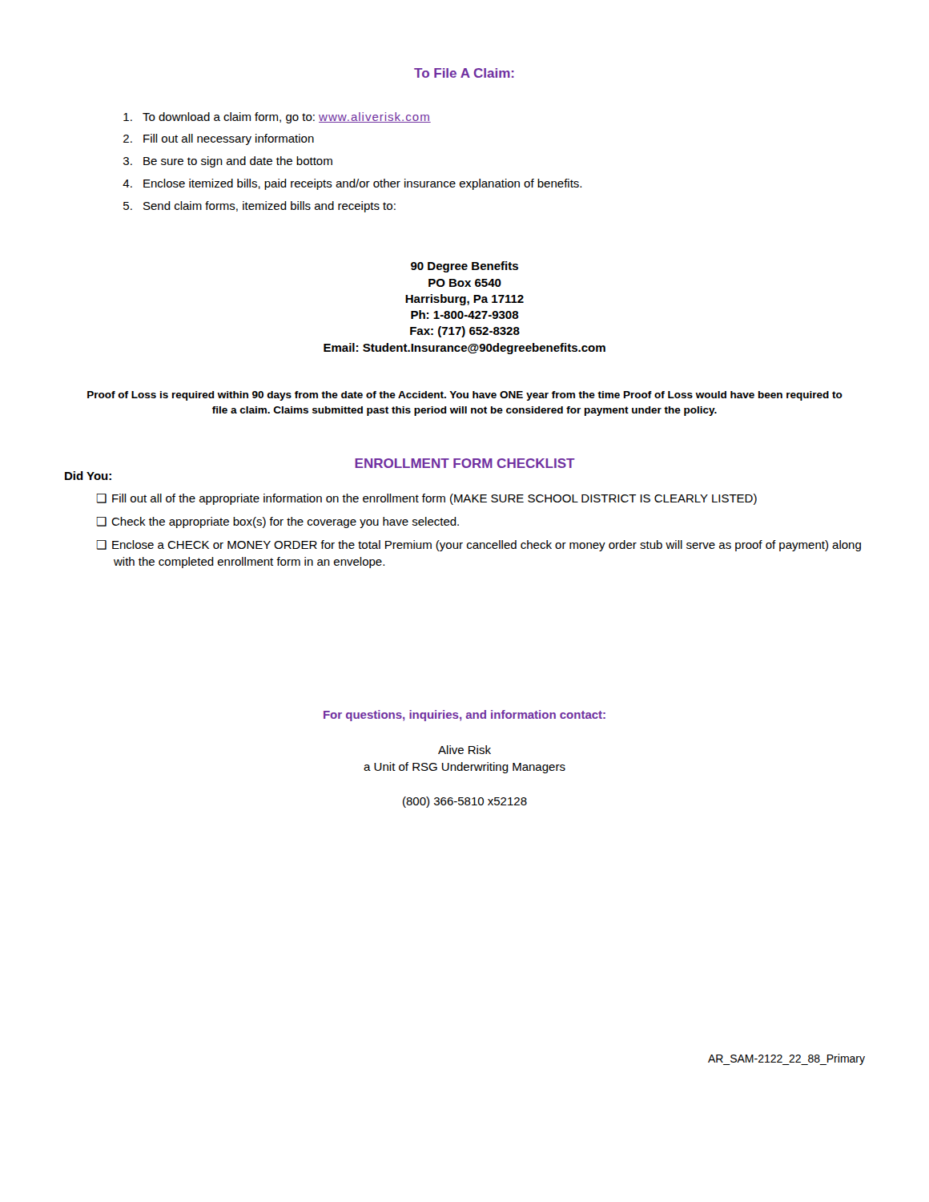To File A Claim:
To download a claim form, go to: www.aliverisk.com
Fill out all necessary information
Be sure to sign and date the bottom
Enclose itemized bills, paid receipts and/or other insurance explanation of benefits.
Send claim forms, itemized bills and receipts to:
90 Degree Benefits
PO Box 6540
Harrisburg, Pa 17112
Ph: 1-800-427-9308
Fax: (717) 652-8328
Email: Student.Insurance@90degreebenefits.com
Proof of Loss is required within 90 days from the date of the Accident. You have ONE year from the time Proof of Loss would have been required to file a claim. Claims submitted past this period will not be considered for payment under the policy.
ENROLLMENT FORM CHECKLIST
Did You:
❑Fill out all of the appropriate information on the enrollment form (MAKE SURE SCHOOL DISTRICT IS CLEARLY LISTED)
❑Check the appropriate box(s) for the coverage you have selected.
❑Enclose a CHECK or MONEY ORDER for the total Premium (your cancelled check or money order stub will serve as proof of payment) along with the completed enrollment form in an envelope.
For questions, inquiries, and information contact:
Alive Risk
a Unit of RSG Underwriting Managers
(800) 366-5810 x52128
AR_SAM-2122_22_88_Primary